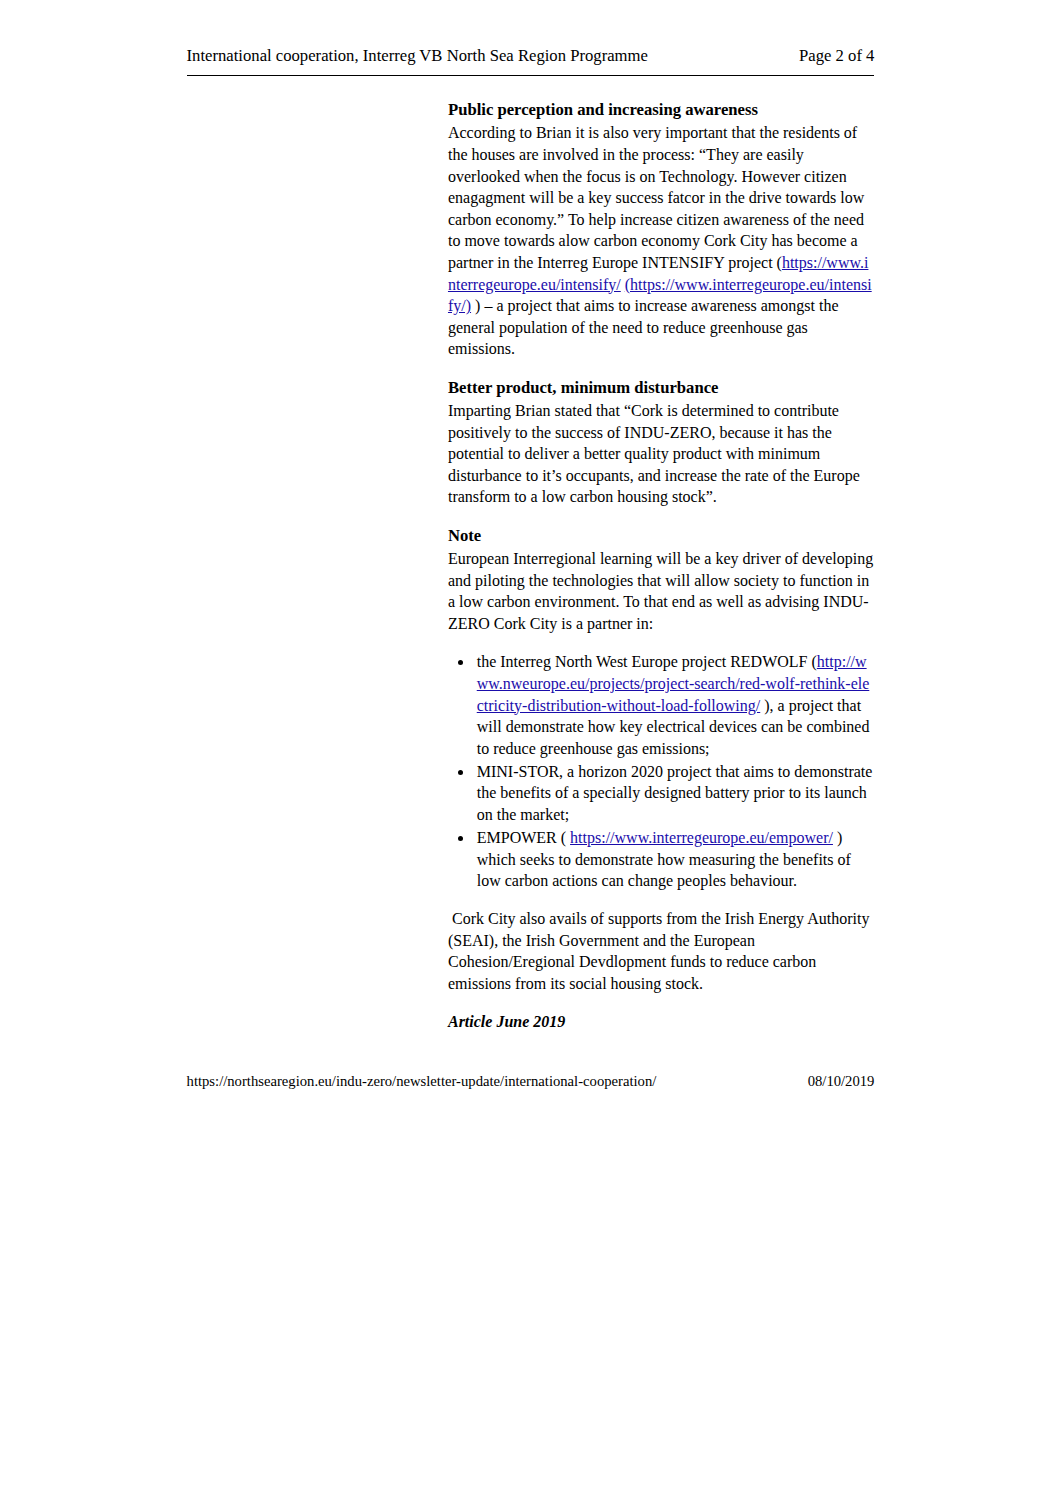International cooperation, Interreg VB North Sea Region Programme
Page 2 of 4
Public perception and increasing awareness
According to Brian it is also very important that the residents of the houses are involved in the process: “They are easily overlooked when the focus is on Technology. However citizen enagagment will be a key success fatcor in the drive towards low carbon economy.” To help increase citizen awareness of the need to move towards alow carbon economy Cork City has become a partner in the Interreg Europe INTENSIFY project (https://www.interregeurope.eu/intensify/ (https://www.interregeurope.eu/intensify/) ) – a project that aims to increase awareness amongst the general population of the need to reduce greenhouse gas emissions.
Better product, minimum disturbance
Imparting Brian stated that “Cork is determined to contribute positively to the success of INDU-ZERO, because it has the potential to deliver a better quality product with minimum disturbance to it’s occupants, and increase the rate of the Europe transform to a low carbon housing stock”.
Note
European Interregional learning will be a key driver of developing and piloting the technologies that will allow society to function in a low carbon environment. To that end as well as advising INDU-ZERO Cork City is a partner in:
the Interreg North West Europe project REDWOLF (http://www.nweurope.eu/projects/project-search/red-wolf-rethink-electricity-distribution-without-load-following/ ), a project that will demonstrate how key electrical devices can be combined to reduce greenhouse gas emissions;
MINI-STOR, a horizon 2020 project that aims to demonstrate the benefits of a specially designed battery prior to its launch on the market;
EMPOWER ( https://www.interregeurope.eu/empower/ ) which seeks to demonstrate how measuring the benefits of low carbon actions can change peoples behaviour.
Cork City also avails of supports from the Irish Energy Authority (SEAI), the Irish Government and the European Cohesion/Eregional Devdlopment funds to reduce carbon emissions from its social housing stock.
Article June 2019
https://northsearegion.eu/indu-zero/newsletter-update/international-cooperation/
08/10/2019